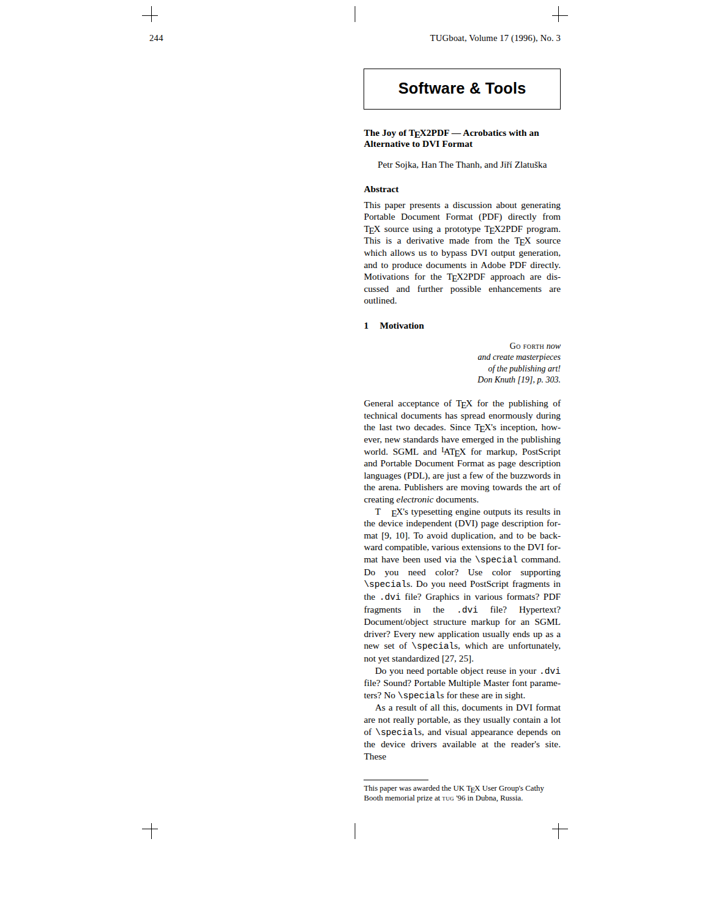244 TUGboat, Volume 17 (1996), No. 3
Software & Tools
The Joy of TEX2PDF — Acrobatics with an Alternative to DVI Format
Petr Sojka, Han The Thanh, and Jiří Zlatuška
Abstract
This paper presents a discussion about generating Portable Document Format (PDF) directly from TEX source using a prototype TEX2PDF program. This is a derivative made from the TEX source which allows us to bypass DVI output generation, and to produce documents in Adobe PDF directly. Motivations for the TEX2PDF approach are discussed and further possible enhancements are outlined.
1 Motivation
Go forth now
and create masterpieces
of the publishing art!
Don Knuth [19], p. 303.
General acceptance of TEX for the publishing of technical documents has spread enormously during the last two decades. Since TEX's inception, however, new standards have emerged in the publishing world. SGML and LATEX for markup, PostScript and Portable Document Format as page description languages (PDL), are just a few of the buzzwords in the arena. Publishers are moving towards the art of creating electronic documents.
TEX's typesetting engine outputs its results in the device independent (DVI) page description format [9, 10]. To avoid duplication, and to be backward compatible, various extensions to the DVI format have been used via the \special command. Do you need color? Use color supporting \specials. Do you need PostScript fragments in the .dvi file? Graphics in various formats? PDF fragments in the .dvi file? Hypertext? Document/object structure markup for an SGML driver? Every new application usually ends up as a new set of \specials, which are unfortunately, not yet standardized [27, 25].
Do you need portable object reuse in your .dvi file? Sound? Portable Multiple Master font parameters? No \specials for these are in sight.
As a result of all this, documents in DVI format are not really portable, as they usually contain a lot of \specials, and visual appearance depends on the device drivers available at the reader's site. These
This paper was awarded the UK TEX User Group's Cathy Booth memorial prize at tug '96 in Dubna, Russia.